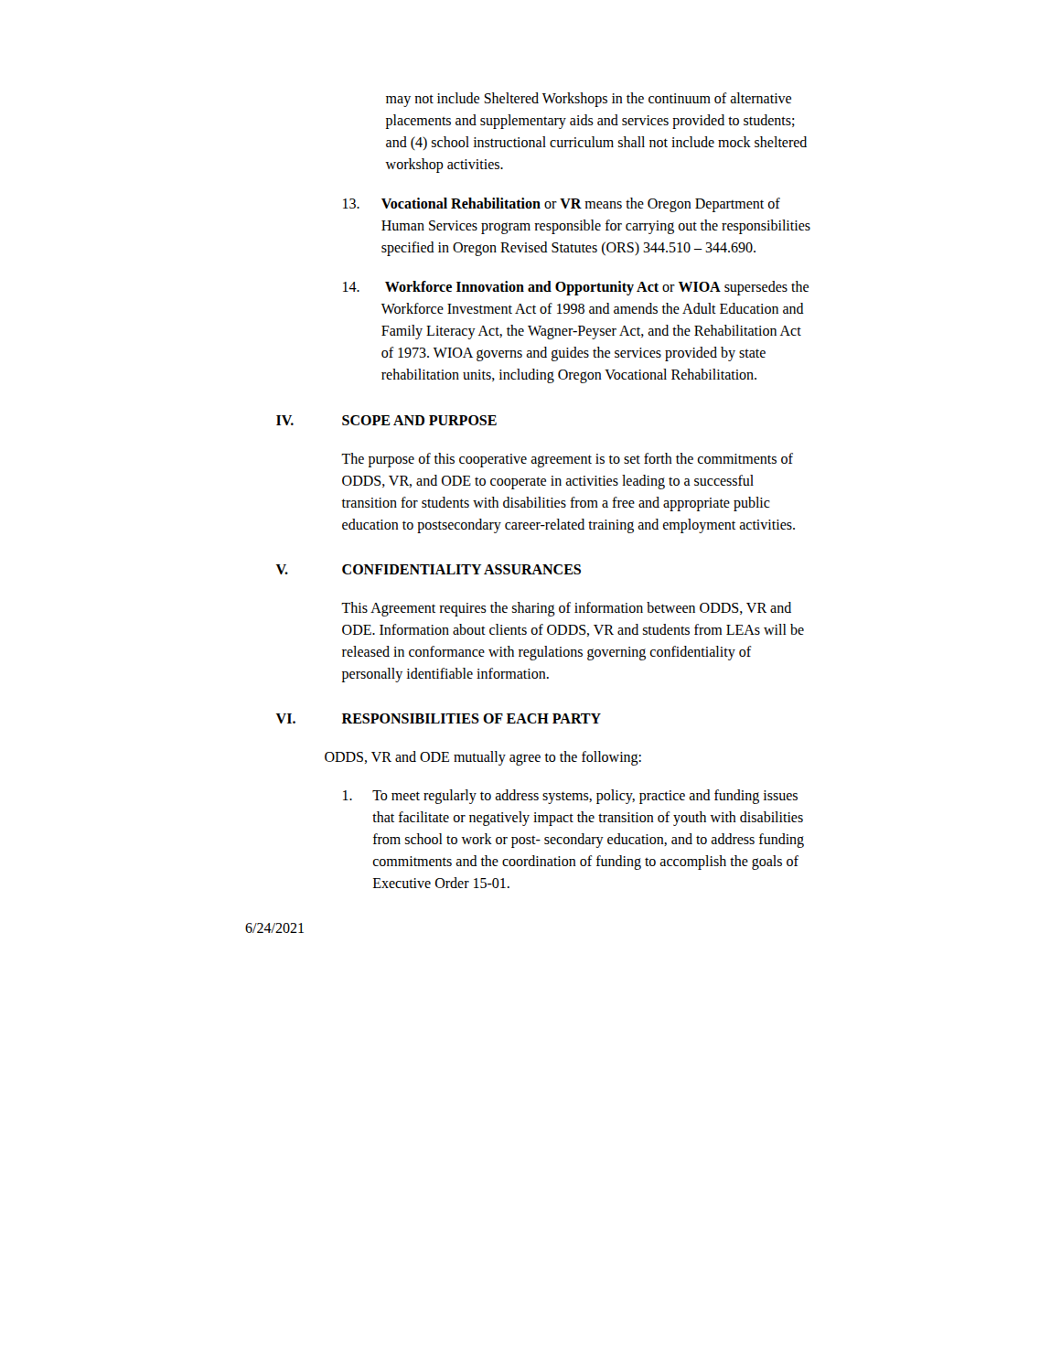may not include Sheltered Workshops in the continuum of alternative placements and supplementary aids and services provided to students; and (4) school instructional curriculum shall not include mock sheltered workshop activities.
13. Vocational Rehabilitation or VR means the Oregon Department of Human Services program responsible for carrying out the responsibilities specified in Oregon Revised Statutes (ORS) 344.510 – 344.690.
14. Workforce Innovation and Opportunity Act or WIOA supersedes the Workforce Investment Act of 1998 and amends the Adult Education and Family Literacy Act, the Wagner-Peyser Act, and the Rehabilitation Act of 1973. WIOA governs and guides the services provided by state rehabilitation units, including Oregon Vocational Rehabilitation.
IV. SCOPE AND PURPOSE
The purpose of this cooperative agreement is to set forth the commitments of ODDS, VR, and ODE to cooperate in activities leading to a successful transition for students with disabilities from a free and appropriate public education to postsecondary career-related training and employment activities.
V. CONFIDENTIALITY ASSURANCES
This Agreement requires the sharing of information between ODDS, VR and ODE. Information about clients of ODDS, VR and students from LEAs will be released in conformance with regulations governing confidentiality of personally identifiable information.
VI. RESPONSIBILITIES OF EACH PARTY
ODDS, VR and ODE mutually agree to the following:
1. To meet regularly to address systems, policy, practice and funding issues that facilitate or negatively impact the transition of youth with disabilities from school to work or post- secondary education, and to address funding commitments and the coordination of funding to accomplish the goals of Executive Order 15-01.
6/24/2021